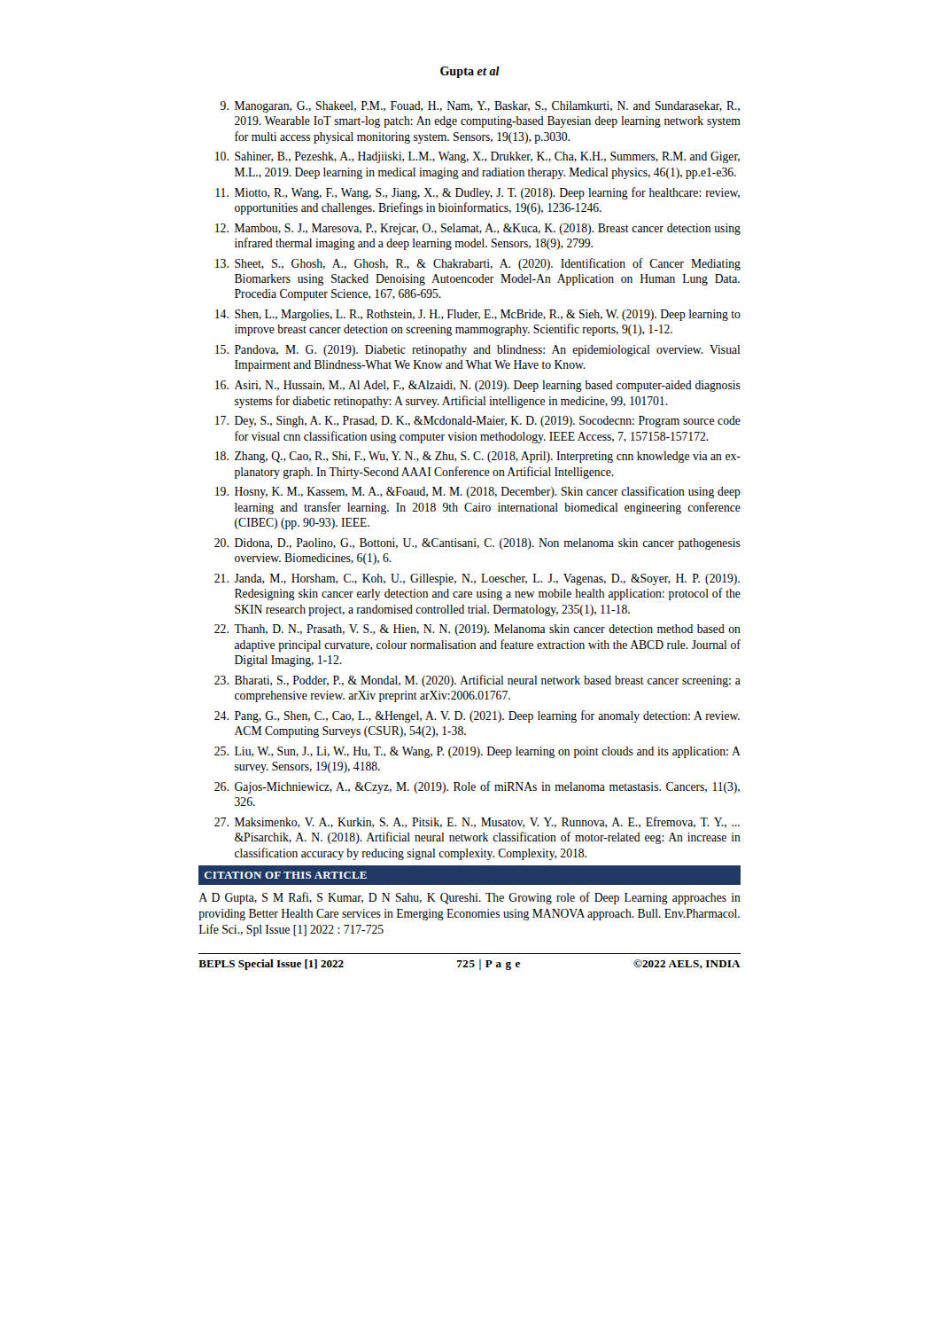Gupta et al
Manogaran, G., Shakeel, P.M., Fouad, H., Nam, Y., Baskar, S., Chilamkurti, N. and Sundarasekar, R., 2019. Wearable IoT smart-log patch: An edge computing-based Bayesian deep learning network system for multi access physical monitoring system. Sensors, 19(13), p.3030.
Sahiner, B., Pezeshk, A., Hadjiiski, L.M., Wang, X., Drukker, K., Cha, K.H., Summers, R.M. and Giger, M.L., 2019. Deep learning in medical imaging and radiation therapy. Medical physics, 46(1), pp.e1-e36.
Miotto, R., Wang, F., Wang, S., Jiang, X., & Dudley, J. T. (2018). Deep learning for healthcare: review, opportunities and challenges. Briefings in bioinformatics, 19(6), 1236-1246.
Mambou, S. J., Maresova, P., Krejcar, O., Selamat, A., &Kuca, K. (2018). Breast cancer detection using infrared thermal imaging and a deep learning model. Sensors, 18(9), 2799.
Sheet, S., Ghosh, A., Ghosh, R., & Chakrabarti, A. (2020). Identification of Cancer Mediating Biomarkers using Stacked Denoising Autoencoder Model-An Application on Human Lung Data. Procedia Computer Science, 167, 686-695.
Shen, L., Margolies, L. R., Rothstein, J. H., Fluder, E., McBride, R., & Sieh, W. (2019). Deep learning to improve breast cancer detection on screening mammography. Scientific reports, 9(1), 1-12.
Pandova, M. G. (2019). Diabetic retinopathy and blindness: An epidemiological overview. Visual Impairment and Blindness-What We Know and What We Have to Know.
Asiri, N., Hussain, M., Al Adel, F., &Alzaidi, N. (2019). Deep learning based computer-aided diagnosis systems for diabetic retinopathy: A survey. Artificial intelligence in medicine, 99, 101701.
Dey, S., Singh, A. K., Prasad, D. K., &Mcdonald-Maier, K. D. (2019). Socodecnn: Program source code for visual cnn classification using computer vision methodology. IEEE Access, 7, 157158-157172.
Zhang, Q., Cao, R., Shi, F., Wu, Y. N., & Zhu, S. C. (2018, April). Interpreting cnn knowledge via an explanatory graph. In Thirty-Second AAAI Conference on Artificial Intelligence.
Hosny, K. M., Kassem, M. A., &Foaud, M. M. (2018, December). Skin cancer classification using deep learning and transfer learning. In 2018 9th Cairo international biomedical engineering conference (CIBEC) (pp. 90-93). IEEE.
Didona, D., Paolino, G., Bottoni, U., &Cantisani, C. (2018). Non melanoma skin cancer pathogenesis overview. Biomedicines, 6(1), 6.
Janda, M., Horsham, C., Koh, U., Gillespie, N., Loescher, L. J., Vagenas, D., &Soyer, H. P. (2019). Redesigning skin cancer early detection and care using a new mobile health application: protocol of the SKIN research project, a randomised controlled trial. Dermatology, 235(1), 11-18.
Thanh, D. N., Prasath, V. S., & Hien, N. N. (2019). Melanoma skin cancer detection method based on adaptive principal curvature, colour normalisation and feature extraction with the ABCD rule. Journal of Digital Imaging, 1-12.
Bharati, S., Podder, P., & Mondal, M. (2020). Artificial neural network based breast cancer screening: a comprehensive review. arXiv preprint arXiv:2006.01767.
Pang, G., Shen, C., Cao, L., &Hengel, A. V. D. (2021). Deep learning for anomaly detection: A review. ACM Computing Surveys (CSUR), 54(2), 1-38.
Liu, W., Sun, J., Li, W., Hu, T., & Wang, P. (2019). Deep learning on point clouds and its application: A survey. Sensors, 19(19), 4188.
Gajos-Michniewicz, A., &Czyz, M. (2019). Role of miRNAs in melanoma metastasis. Cancers, 11(3), 326.
Maksimenko, V. A., Kurkin, S. A., Pitsik, E. N., Musatov, V. Y., Runnova, A. E., Efremova, T. Y., ... &Pisarchik, A. N. (2018). Artificial neural network classification of motor-related eeg: An increase in classification accuracy by reducing signal complexity. Complexity, 2018.
CITATION OF THIS ARTICLE
A D Gupta, S M Rafi, S Kumar, D N Sahu, K Qureshi. The Growing role of Deep Learning approaches in providing Better Health Care services in Emerging Economies using MANOVA approach. Bull. Env.Pharmacol. Life Sci., Spl Issue [1] 2022 : 717-725
BEPLS Special Issue [1] 2022
725 | P a g e
©2022 AELS, INDIA